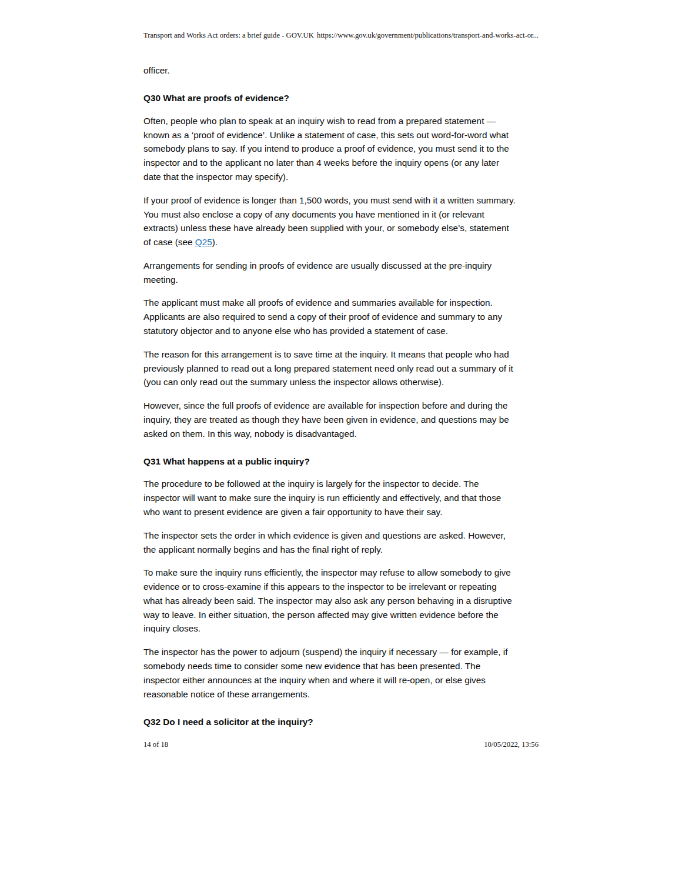Transport and Works Act orders: a brief guide - GOV.UK
https://www.gov.uk/government/publications/transport-and-works-act-or...
officer.
Q30 What are proofs of evidence?
Often, people who plan to speak at an inquiry wish to read from a prepared statement — known as a ‘proof of evidence’. Unlike a statement of case, this sets out word-for-word what somebody plans to say. If you intend to produce a proof of evidence, you must send it to the inspector and to the applicant no later than 4 weeks before the inquiry opens (or any later date that the inspector may specify).
If your proof of evidence is longer than 1,500 words, you must send with it a written summary. You must also enclose a copy of any documents you have mentioned in it (or relevant extracts) unless these have already been supplied with your, or somebody else’s, statement of case (see Q25).
Arrangements for sending in proofs of evidence are usually discussed at the pre-inquiry meeting.
The applicant must make all proofs of evidence and summaries available for inspection. Applicants are also required to send a copy of their proof of evidence and summary to any statutory objector and to anyone else who has provided a statement of case.
The reason for this arrangement is to save time at the inquiry. It means that people who had previously planned to read out a long prepared statement need only read out a summary of it (you can only read out the summary unless the inspector allows otherwise).
However, since the full proofs of evidence are available for inspection before and during the inquiry, they are treated as though they have been given in evidence, and questions may be asked on them. In this way, nobody is disadvantaged.
Q31 What happens at a public inquiry?
The procedure to be followed at the inquiry is largely for the inspector to decide. The inspector will want to make sure the inquiry is run efficiently and effectively, and that those who want to present evidence are given a fair opportunity to have their say.
The inspector sets the order in which evidence is given and questions are asked. However, the applicant normally begins and has the final right of reply.
To make sure the inquiry runs efficiently, the inspector may refuse to allow somebody to give evidence or to cross-examine if this appears to the inspector to be irrelevant or repeating what has already been said. The inspector may also ask any person behaving in a disruptive way to leave. In either situation, the person affected may give written evidence before the inquiry closes.
The inspector has the power to adjourn (suspend) the inquiry if necessary — for example, if somebody needs time to consider some new evidence that has been presented. The inspector either announces at the inquiry when and where it will re-open, or else gives reasonable notice of these arrangements.
Q32 Do I need a solicitor at the inquiry?
14 of 18
10/05/2022, 13:56